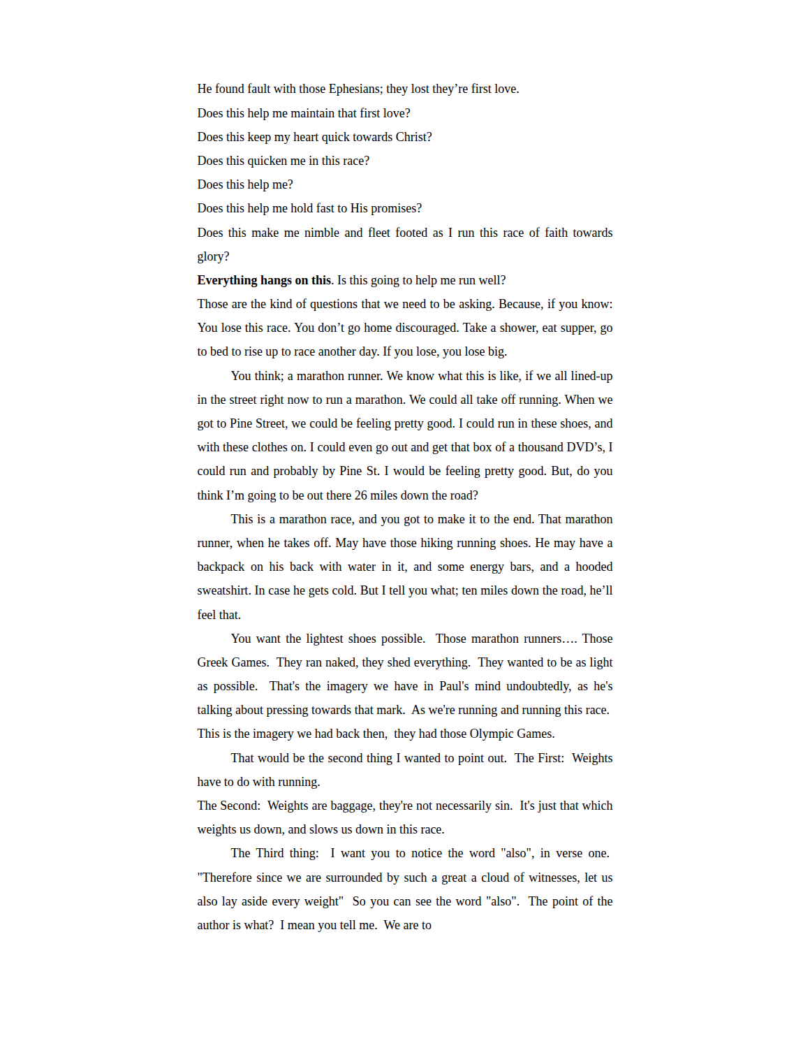He found fault with those Ephesians; they lost they’re first love.
Does this help me maintain that first love?
Does this keep my heart quick towards Christ?
Does this quicken me in this race?
Does this help me?
Does this help me hold fast to His promises?
Does this make me nimble and fleet footed as I run this race of faith towards glory?
Everything hangs on this. Is this going to help me run well?
Those are the kind of questions that we need to be asking. Because, if you know: You lose this race. You don’t go home discouraged. Take a shower, eat supper, go to bed to rise up to race another day. If you lose, you lose big.
You think; a marathon runner. We know what this is like, if we all lined-up in the street right now to run a marathon. We could all take off running. When we got to Pine Street, we could be feeling pretty good. I could run in these shoes, and with these clothes on. I could even go out and get that box of a thousand DVD’s, I could run and probably by Pine St. I would be feeling pretty good. But, do you think I’m going to be out there 26 miles down the road?
This is a marathon race, and you got to make it to the end. That marathon runner, when he takes off. May have those hiking running shoes. He may have a backpack on his back with water in it, and some energy bars, and a hooded sweatshirt. In case he gets cold. But I tell you what; ten miles down the road, he’ll feel that.
You want the lightest shoes possible. Those marathon runners…. Those Greek Games. They ran naked, they shed everything. They wanted to be as light as possible. That's the imagery we have in Paul's mind undoubtedly, as he's talking about pressing towards that mark. As we're running and running this race. This is the imagery we had back then, they had those Olympic Games.
That would be the second thing I wanted to point out. The First: Weights have to do with running.
The Second: Weights are baggage, they're not necessarily sin. It's just that which weights us down, and slows us down in this race.
The Third thing: I want you to notice the word "also", in verse one. "Therefore since we are surrounded by such a great a cloud of witnesses, let us also lay aside every weight" So you can see the word "also". The point of the author is what? I mean you tell me. We are to